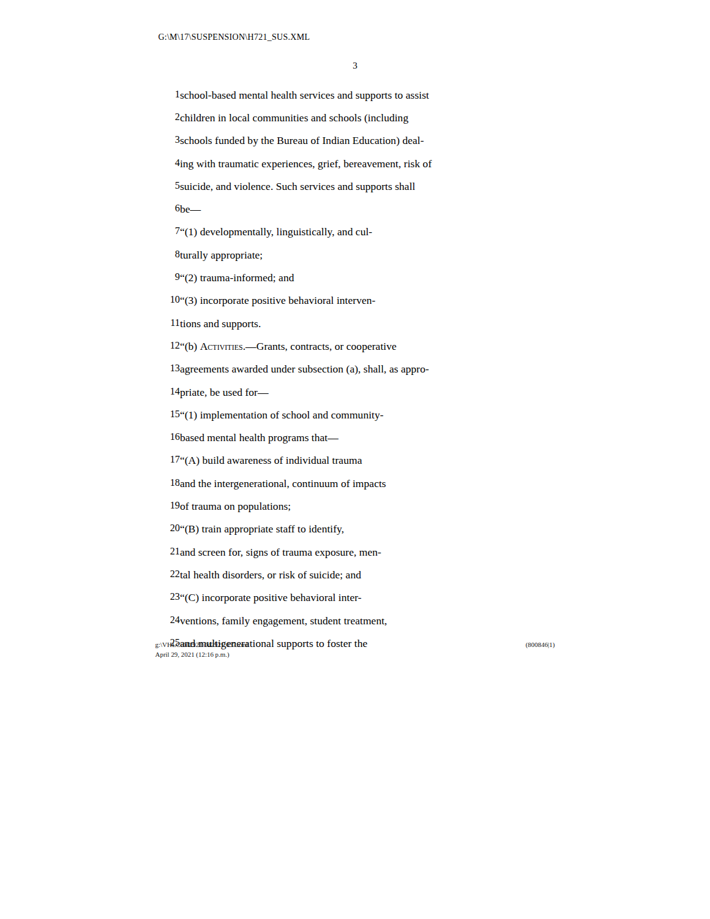G:\M\17\SUSPENSION\H721_SUS.XML
3
| 1 | school-based mental health services and supports to assist |
| 2 | children in local communities and schools (including |
| 3 | schools funded by the Bureau of Indian Education) deal- |
| 4 | ing with traumatic experiences, grief, bereavement, risk of |
| 5 | suicide, and violence. Such services and supports shall |
| 6 | be— |
| 7 | “(1) developmentally, linguistically, and cul- |
| 8 | turally appropriate; |
| 9 | “(2) trauma-informed; and |
| 10 | “(3) incorporate positive behavioral interven- |
| 11 | tions and supports. |
| 12 | “(b) Activities. —Grants, contracts, or cooperative |
| 13 | agreements awarded under subsection (a), shall, as appro- |
| 14 | priate, be used for— |
| 15 | “(1) implementation of school and community- |
| 16 | based mental health programs that— |
| 17 | “(A) build awareness of individual trauma |
| 18 | and the intergenerational, continuum of impacts |
| 19 | of trauma on populations; |
| 20 | “(B) train appropriate staff to identify, |
| 21 | and screen for, signs of trauma exposure, men- |
| 22 | tal health disorders, or risk of suicide; and |
| 23 | “(C) incorporate positive behavioral inter- |
| 24 | ventions, family engagement, student treatment, |
| 25 | and multigenerational supports to foster the |
g:\VHLC\042921\042921.037.xml
April 29, 2021 (12:16 p.m.)
(800846|1)